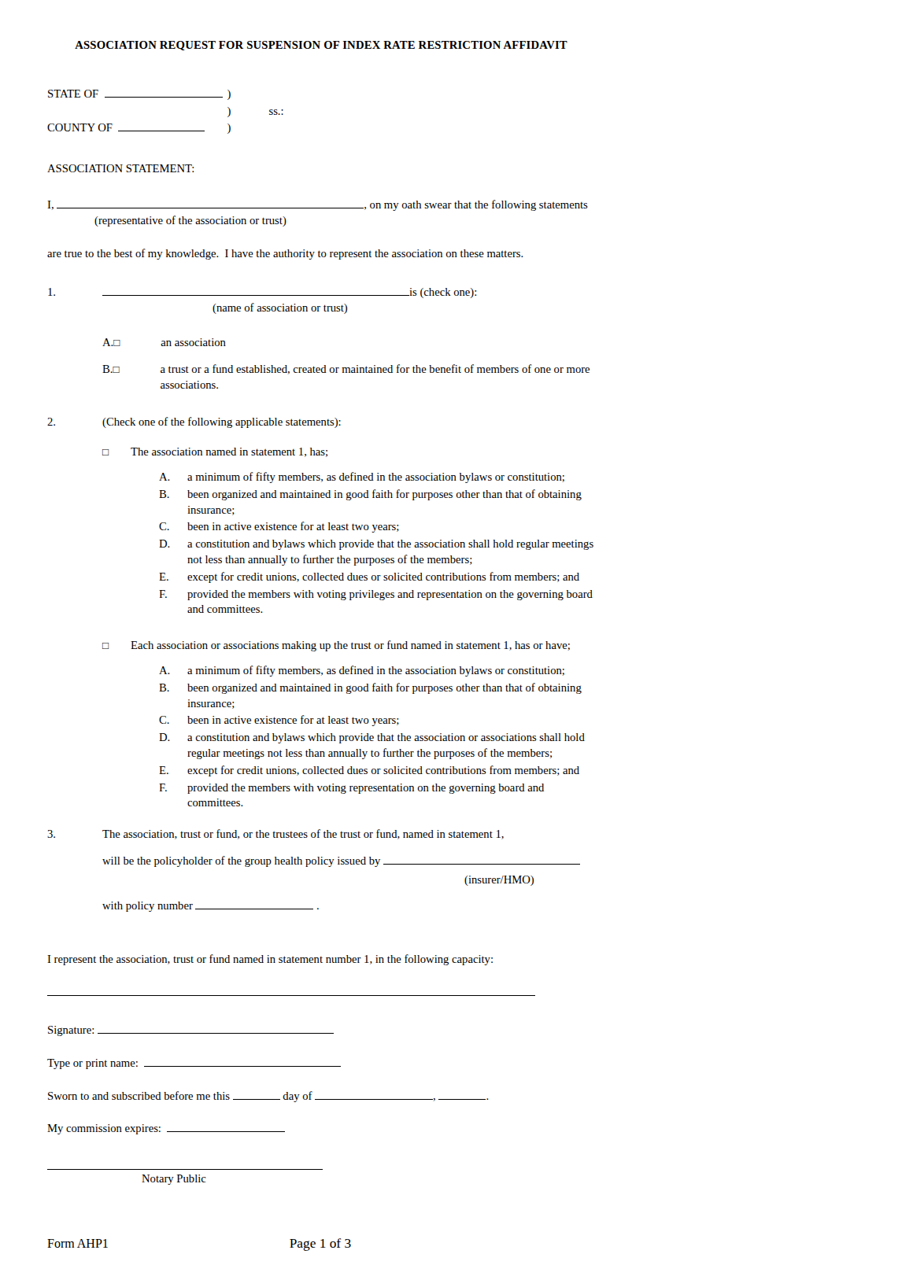ASSOCIATION REQUEST FOR SUSPENSION OF INDEX RATE RESTRICTION AFFIDAVIT
| STATE OF | ) | |
| | ) | ss.: |
| COUNTY OF | ) | |
ASSOCIATION STATEMENT:
I, , on my oath swear that the following statements
(representative of the association or trust)
are true to the best of my knowledge. I have the authority to represent the association on these matters.
1.
is (check one):
(name of association or trust)
A.
□
an association
B.
□
a trust or a fund established, created or maintained for the benefit of members of one or more associations.
2.
(Check one of the following applicable statements):
□
The association named in statement 1, has;
A. a minimum of fifty members, as defined in the association bylaws or constitution;
B. been organized and maintained in good faith for purposes other than that of obtaining insurance;
C. been in active existence for at least two years;
D. a constitution and bylaws which provide that the association shall hold regular meetings not less than annually to further the purposes of the members;
E. except for credit unions, collected dues or solicited contributions from members; and
F. provided the members with voting privileges and representation on the governing board and committees.
□
Each association or associations making up the trust or fund named in statement 1, has or have;
A. a minimum of fifty members, as defined in the association bylaws or constitution;
B. been organized and maintained in good faith for purposes other than that of obtaining insurance;
C. been in active existence for at least two years;
D. a constitution and bylaws which provide that the association or associations shall hold regular meetings not less than annually to further the purposes of the members;
E. except for credit unions, collected dues or solicited contributions from members; and
F. provided the members with voting representation on the governing board and committees.
3.
The association, trust or fund, or the trustees of the trust or fund, named in statement 1,
will be the policyholder of the group health policy issued by
(insurer/HMO)
with policy number .
I represent the association, trust or fund named in statement number 1, in the following capacity:
Signature:
Type or print name:
Sworn to and subscribed before me this day of , .
My commission expires:
Notary Public
Form AHP1
Page 1 of 3